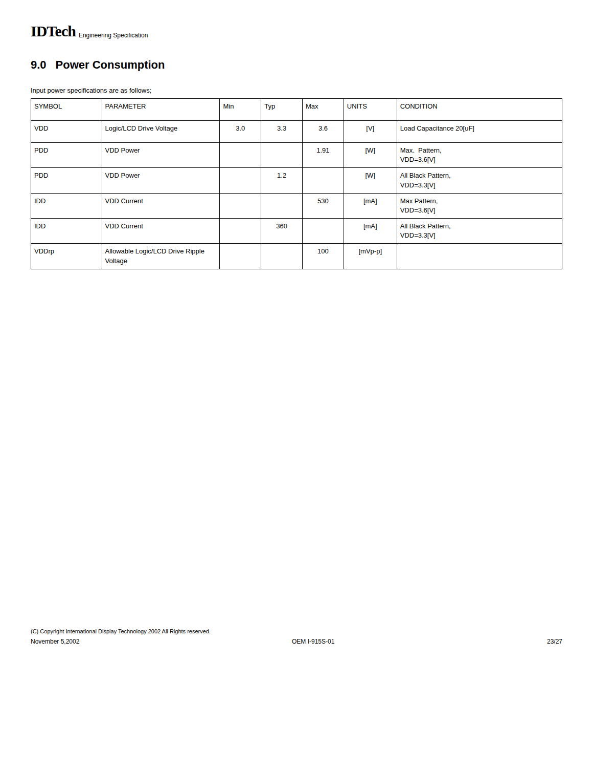IDTech
Engineering Specification
9.0 Power Consumption
Input power specifications are as follows;
| SYMBOL | PARAMETER | Min | Typ | Max | UNITS | CONDITION |
| --- | --- | --- | --- | --- | --- | --- |
| VDD | Logic/LCD Drive Voltage | 3.0 | 3.3 | 3.6 | [V] | Load Capacitance 20[uF] |
| PDD | VDD Power | | | 1.91 | [W] | Max. Pattern, VDD=3.6[V] |
| PDD | VDD Power | | 1.2 | | [W] | All Black Pattern, VDD=3.3[V] |
| IDD | VDD Current | | | 530 | [mA] | Max Pattern, VDD=3.6[V] |
| IDD | VDD Current | | 360 | | [mA] | All Black Pattern, VDD=3.3[V] |
| VDDrp | Allowable Logic/LCD Drive Ripple Voltage | | | 100 | [mVp-p] | |
(C) Copyright International Display Technology 2002 All Rights reserved.
November 5,2002 OEM I-915S-01 23/27